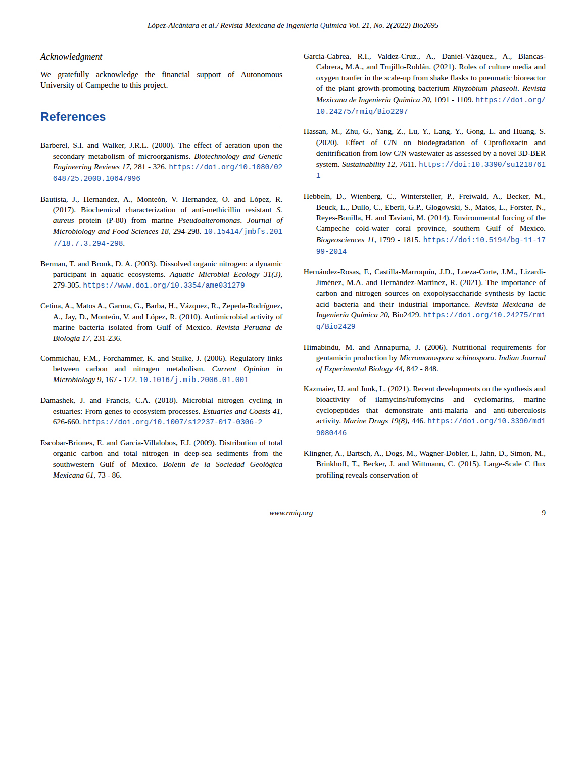López-Alcántara et al./ Revista Mexicana de Ingeniería Química Vol. 21, No. 2(2022) Bio2695
Acknowledgment
We gratefully acknowledge the financial support of Autonomous University of Campeche to this project.
References
Barberel, S.I. and Walker, J.R.L. (2000). The effect of aeration upon the secondary metabolism of microorganisms. Biotechnology and Genetic Engineering Reviews 17, 281 - 326. https://doi.org/10.1080/02648725.2000.10647996
Bautista, J., Hernandez, A., Monteón, V. Hernandez, O. and López, R. (2017). Biochemical characterization of anti-methicillin resistant S. aureus protein (P-80) from marine Pseudoalteromonas. Journal of Microbiology and Food Sciences 18, 294-298. 10.15414/jmbfs.2017/18.7.3.294-298.
Berman, T. and Bronk, D. A. (2003). Dissolved organic nitrogen: a dynamic participant in aquatic ecosystems. Aquatic Microbial Ecology 31(3), 279-305. https://www.doi.org/10.3354/ame031279
Cetina, A., Matos A., Garma, G., Barba, H., Vázquez, R., Zepeda-Rodríguez, A., Jay, D., Monteón, V. and López, R. (2010). Antimicrobial activity of marine bacteria isolated from Gulf of Mexico. Revista Peruana de Biología 17, 231-236.
Commichau, F.M., Forchammer, K. and Stulke, J. (2006). Regulatory links between carbon and nitrogen metabolism. Current Opinion in Microbiology 9, 167 - 172. 10.1016/j.mib.2006.01.001
Damashek, J. and Francis, C.A. (2018). Microbial nitrogen cycling in estuaries: From genes to ecosystem processes. Estuaries and Coasts 41, 626-660. https://doi.org/10.1007/s12237-017-0306-2
Escobar-Briones, E. and Garcia-Villalobos, F.J. (2009). Distribution of total organic carbon and total nitrogen in deep-sea sediments from the southwestern Gulf of Mexico. Boletin de la Sociedad Geológica Mexicana 61, 73 - 86.
García-Cabrea, R.I., Valdez-Cruz., A., Daniel-Vázquez., A., Blancas-Cabrera, M.A., and Trujillo-Roldán. (2021). Roles of culture media and oxygen tranfer in the scale-up from shake flasks to pneumatic bioreactor of the plant growth-promoting bacterium Rhyzobium phaseoli. Revista Mexicana de Ingeniería Química 20, 1091 - 1109. https://doi.org/10.24275/rmiq/Bio2297
Hassan, M., Zhu, G., Yang, Z., Lu, Y., Lang, Y., Gong, L. and Huang, S. (2020). Effect of C/N on biodegradation of Ciprofloxacin and denitrification from low C/N wastewater as assessed by a novel 3D-BER system. Sustainability 12, 7611. https://doi:10.3390/su12187611
Hebbeln, D., Wienberg, C., Wintersteller, P., Freiwald, A., Becker, M., Beuck, L., Dullo, C., Eberli, G.P., Glogowski, S., Matos, L., Forster, N., Reyes-Bonilla, H. and Taviani, M. (2014). Environmental forcing of the Campeche cold-water coral province, southern Gulf of Mexico. Biogeosciences 11, 1799 - 1815. https://doi:10.5194/bg-11-1799-2014
Hernández-Rosas, F., Castilla-Marroquín, J.D., Loeza-Corte, J.M., Lizardi-Jiménez, M.A. and Hernández-Martínez, R. (2021). The importance of carbon and nitrogen sources on exopolysaccharide synthesis by lactic acid bacteria and their industrial importance. Revista Mexicana de Ingeniería Química 20, Bio2429. https://doi.org/10.24275/rmiq/Bio2429
Himabindu, M. and Annapurna, J. (2006). Nutritional requirements for gentamicin production by Micromonospora schinospora. Indian Journal of Experimental Biology 44, 842 - 848.
Kazmaier, U. and Junk, L. (2021). Recent developments on the synthesis and bioactivity of ilamycins/rufomycins and cyclomarins, marine cyclopeptides that demonstrate anti-malaria and anti-tuberculosis activity. Marine Drugs 19(8), 446. https://doi.org/10.3390/md19080446
Klingner, A., Bartsch, A., Dogs, M., Wagner-Dobler, I., Jahn, D., Simon, M., Brinkhoff, T., Becker, J. and Wittmann, C. (2015). Large-Scale C flux profiling reveals conservation of
www.rmiq.org 9